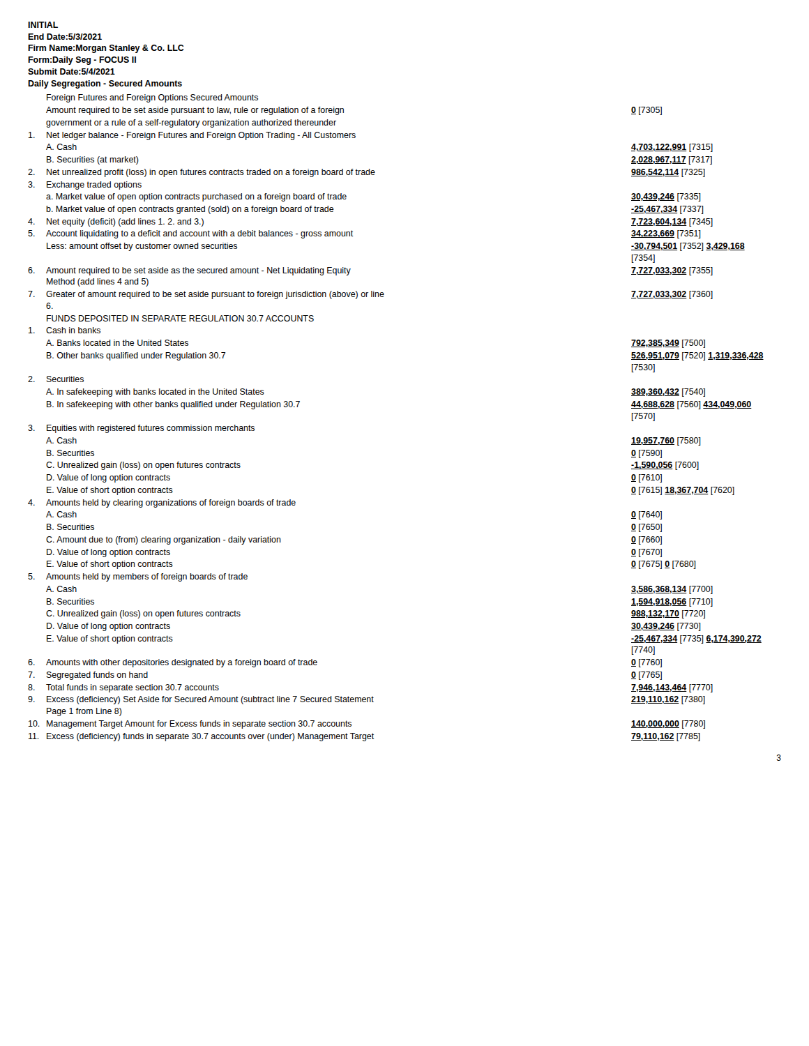INITIAL
End Date:5/3/2021
Firm Name:Morgan Stanley & Co. LLC
Form:Daily Seg - FOCUS II
Submit Date:5/4/2021
Daily Segregation - Secured Amounts
| | Foreign Futures and Foreign Options Secured Amounts | |
| | Amount required to be set aside pursuant to law, rule or regulation of a foreign | 0 [7305] |
| | government or a rule of a self-regulatory organization authorized thereunder | |
| 1. | Net ledger balance - Foreign Futures and Foreign Option Trading - All Customers | |
| | A. Cash | 4,703,122,991 [7315] |
| | B. Securities (at market) | 2,028,967,117 [7317] |
| 2. | Net unrealized profit (loss) in open futures contracts traded on a foreign board of trade | 986,542,114 [7325] |
| 3. | Exchange traded options | |
| | a. Market value of open option contracts purchased on a foreign board of trade | 30,439,246 [7335] |
| | b. Market value of open contracts granted (sold) on a foreign board of trade | -25,467,334 [7337] |
| 4. | Net equity (deficit) (add lines 1. 2. and 3.) | 7,723,604,134 [7345] |
| 5. | Account liquidating to a deficit and account with a debit balances - gross amount | 34,223,669 [7351] |
| | Less: amount offset by customer owned securities | -30,794,501 [7352] 3,429,168 [7354] |
| 6. | Amount required to be set aside as the secured amount - Net Liquidating Equity Method (add lines 4 and 5) | 7,727,033,302 [7355] |
| 7. | Greater of amount required to be set aside pursuant to foreign jurisdiction (above) or line 6. | 7,727,033,302 [7360] |
| | FUNDS DEPOSITED IN SEPARATE REGULATION 30.7 ACCOUNTS | |
| 1. | Cash in banks | |
| | A. Banks located in the United States | 792,385,349 [7500] |
| | B. Other banks qualified under Regulation 30.7 | 526,951,079 [7520] 1,319,336,428 [7530] |
| 2. | Securities | |
| | A. In safekeeping with banks located in the United States | 389,360,432 [7540] |
| | B. In safekeeping with other banks qualified under Regulation 30.7 | 44,688,628 [7560] 434,049,060 [7570] |
| 3. | Equities with registered futures commission merchants | |
| | A. Cash | 19,957,760 [7580] |
| | B. Securities | 0 [7590] |
| | C. Unrealized gain (loss) on open futures contracts | -1,590,056 [7600] |
| | D. Value of long option contracts | 0 [7610] |
| | E. Value of short option contracts | 0 [7615] 18,367,704 [7620] |
| 4. | Amounts held by clearing organizations of foreign boards of trade | |
| | A. Cash | 0 [7640] |
| | B. Securities | 0 [7650] |
| | C. Amount due to (from) clearing organization - daily variation | 0 [7660] |
| | D. Value of long option contracts | 0 [7670] |
| | E. Value of short option contracts | 0 [7675] 0 [7680] |
| 5. | Amounts held by members of foreign boards of trade | |
| | A. Cash | 3,586,368,134 [7700] |
| | B. Securities | 1,594,918,056 [7710] |
| | C. Unrealized gain (loss) on open futures contracts | 988,132,170 [7720] |
| | D. Value of long option contracts | 30,439,246 [7730] |
| | E. Value of short option contracts | -25,467,334 [7735] 6,174,390,272 [7740] |
| 6. | Amounts with other depositories designated by a foreign board of trade | 0 [7760] |
| 7. | Segregated funds on hand | 0 [7765] |
| 8. | Total funds in separate section 30.7 accounts | 7,946,143,464 [7770] |
| 9. | Excess (deficiency) Set Aside for Secured Amount (subtract line 7 Secured Statement Page 1 from Line 8) | 219,110,162 [7380] |
| 10. | Management Target Amount for Excess funds in separate section 30.7 accounts | 140,000,000 [7780] |
| 11. | Excess (deficiency) funds in separate 30.7 accounts over (under) Management Target | 79,110,162 [7785] |
3